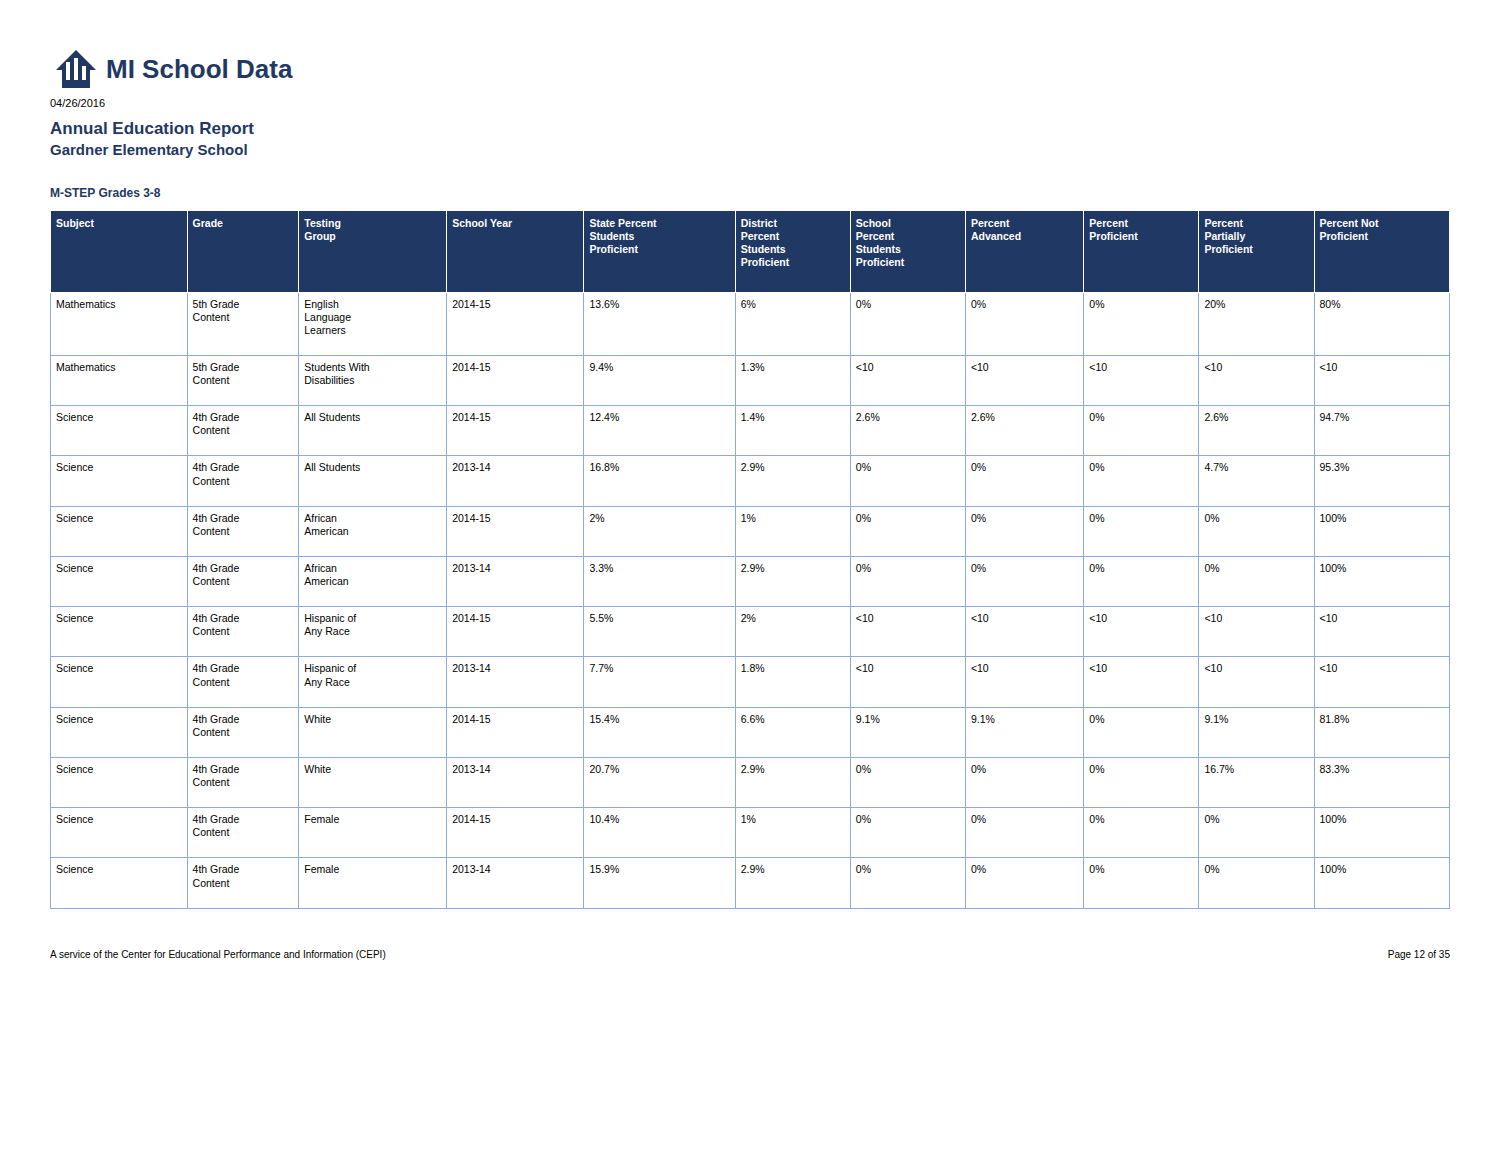MI School Data
04/26/2016
Annual Education Report
Gardner Elementary School
M-STEP Grades 3-8
| Subject | Grade | Testing Group | School Year | State Percent Students Proficient | District Percent Students Proficient | School Percent Students Proficient | Percent Advanced | Percent Proficient | Percent Partially Proficient | Percent Not Proficient |
| --- | --- | --- | --- | --- | --- | --- | --- | --- | --- | --- |
| Mathematics | 5th Grade Content | English Language Learners | 2014-15 | 13.6% | 6% | 0% | 0% | 0% | 20% | 80% |
| Mathematics | 5th Grade Content | Students With Disabilities | 2014-15 | 9.4% | 1.3% | <10 | <10 | <10 | <10 | <10 |
| Science | 4th Grade Content | All Students | 2014-15 | 12.4% | 1.4% | 2.6% | 2.6% | 0% | 2.6% | 94.7% |
| Science | 4th Grade Content | All Students | 2013-14 | 16.8% | 2.9% | 0% | 0% | 0% | 4.7% | 95.3% |
| Science | 4th Grade Content | African American | 2014-15 | 2% | 1% | 0% | 0% | 0% | 0% | 100% |
| Science | 4th Grade Content | African American | 2013-14 | 3.3% | 2.9% | 0% | 0% | 0% | 0% | 100% |
| Science | 4th Grade Content | Hispanic of Any Race | 2014-15 | 5.5% | 2% | <10 | <10 | <10 | <10 | <10 |
| Science | 4th Grade Content | Hispanic of Any Race | 2013-14 | 7.7% | 1.8% | <10 | <10 | <10 | <10 | <10 |
| Science | 4th Grade Content | White | 2014-15 | 15.4% | 6.6% | 9.1% | 9.1% | 0% | 9.1% | 81.8% |
| Science | 4th Grade Content | White | 2013-14 | 20.7% | 2.9% | 0% | 0% | 0% | 16.7% | 83.3% |
| Science | 4th Grade Content | Female | 2014-15 | 10.4% | 1% | 0% | 0% | 0% | 0% | 100% |
| Science | 4th Grade Content | Female | 2013-14 | 15.9% | 2.9% | 0% | 0% | 0% | 0% | 100% |
A service of the Center for Educational Performance and Information (CEPI) Page 12 of 35